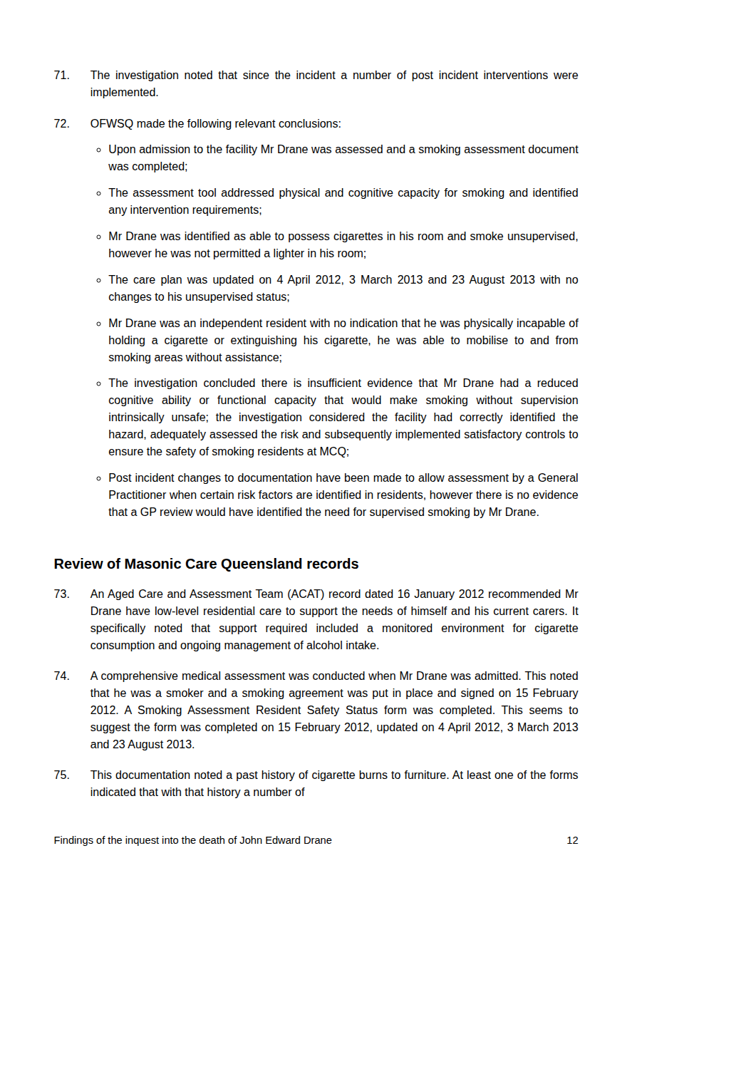71. The investigation noted that since the incident a number of post incident interventions were implemented.
72. OFWSQ made the following relevant conclusions:
Upon admission to the facility Mr Drane was assessed and a smoking assessment document was completed;
The assessment tool addressed physical and cognitive capacity for smoking and identified any intervention requirements;
Mr Drane was identified as able to possess cigarettes in his room and smoke unsupervised, however he was not permitted a lighter in his room;
The care plan was updated on 4 April 2012, 3 March 2013 and 23 August 2013 with no changes to his unsupervised status;
Mr Drane was an independent resident with no indication that he was physically incapable of holding a cigarette or extinguishing his cigarette, he was able to mobilise to and from smoking areas without assistance;
The investigation concluded there is insufficient evidence that Mr Drane had a reduced cognitive ability or functional capacity that would make smoking without supervision intrinsically unsafe; the investigation considered the facility had correctly identified the hazard, adequately assessed the risk and subsequently implemented satisfactory controls to ensure the safety of smoking residents at MCQ;
Post incident changes to documentation have been made to allow assessment by a General Practitioner when certain risk factors are identified in residents, however there is no evidence that a GP review would have identified the need for supervised smoking by Mr Drane.
Review of Masonic Care Queensland records
73. An Aged Care and Assessment Team (ACAT) record dated 16 January 2012 recommended Mr Drane have low-level residential care to support the needs of himself and his current carers. It specifically noted that support required included a monitored environment for cigarette consumption and ongoing management of alcohol intake.
74. A comprehensive medical assessment was conducted when Mr Drane was admitted. This noted that he was a smoker and a smoking agreement was put in place and signed on 15 February 2012. A Smoking Assessment Resident Safety Status form was completed. This seems to suggest the form was completed on 15 February 2012, updated on 4 April 2012, 3 March 2013 and 23 August 2013.
75. This documentation noted a past history of cigarette burns to furniture. At least one of the forms indicated that with that history a number of
Findings of the inquest into the death of John Edward Drane 12